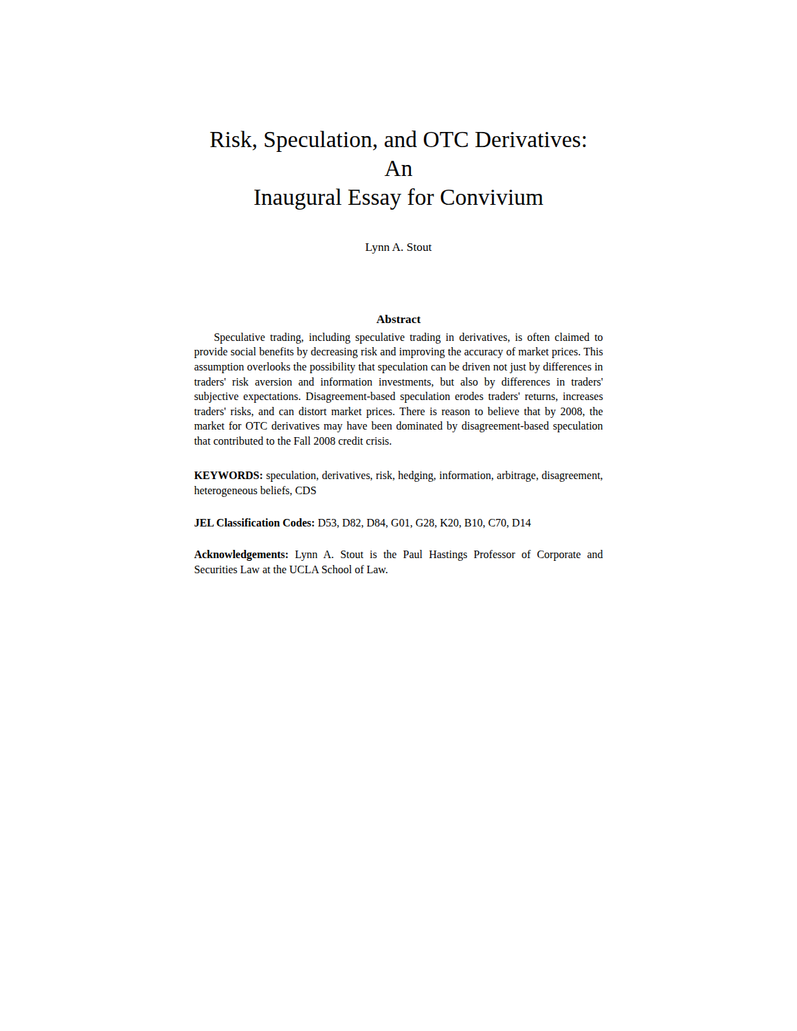Risk, Speculation, and OTC Derivatives: An
Inaugural Essay for Convivium
Lynn A. Stout
Abstract
Speculative trading, including speculative trading in derivatives, is often claimed to provide social benefits by decreasing risk and improving the accuracy of market prices. This assumption overlooks the possibility that speculation can be driven not just by differences in traders' risk aversion and information investments, but also by differences in traders' subjective expectations. Disagreement-based speculation erodes traders' returns, increases traders' risks, and can distort market prices. There is reason to believe that by 2008, the market for OTC derivatives may have been dominated by disagreement-based speculation that contributed to the Fall 2008 credit crisis.
KEYWORDS: speculation, derivatives, risk, hedging, information, arbitrage, disagreement, heterogeneous beliefs, CDS
JEL Classification Codes: D53, D82, D84, G01, G28, K20, B10, C70, D14
Acknowledgements: Lynn A. Stout is the Paul Hastings Professor of Corporate and Securities Law at the UCLA School of Law.